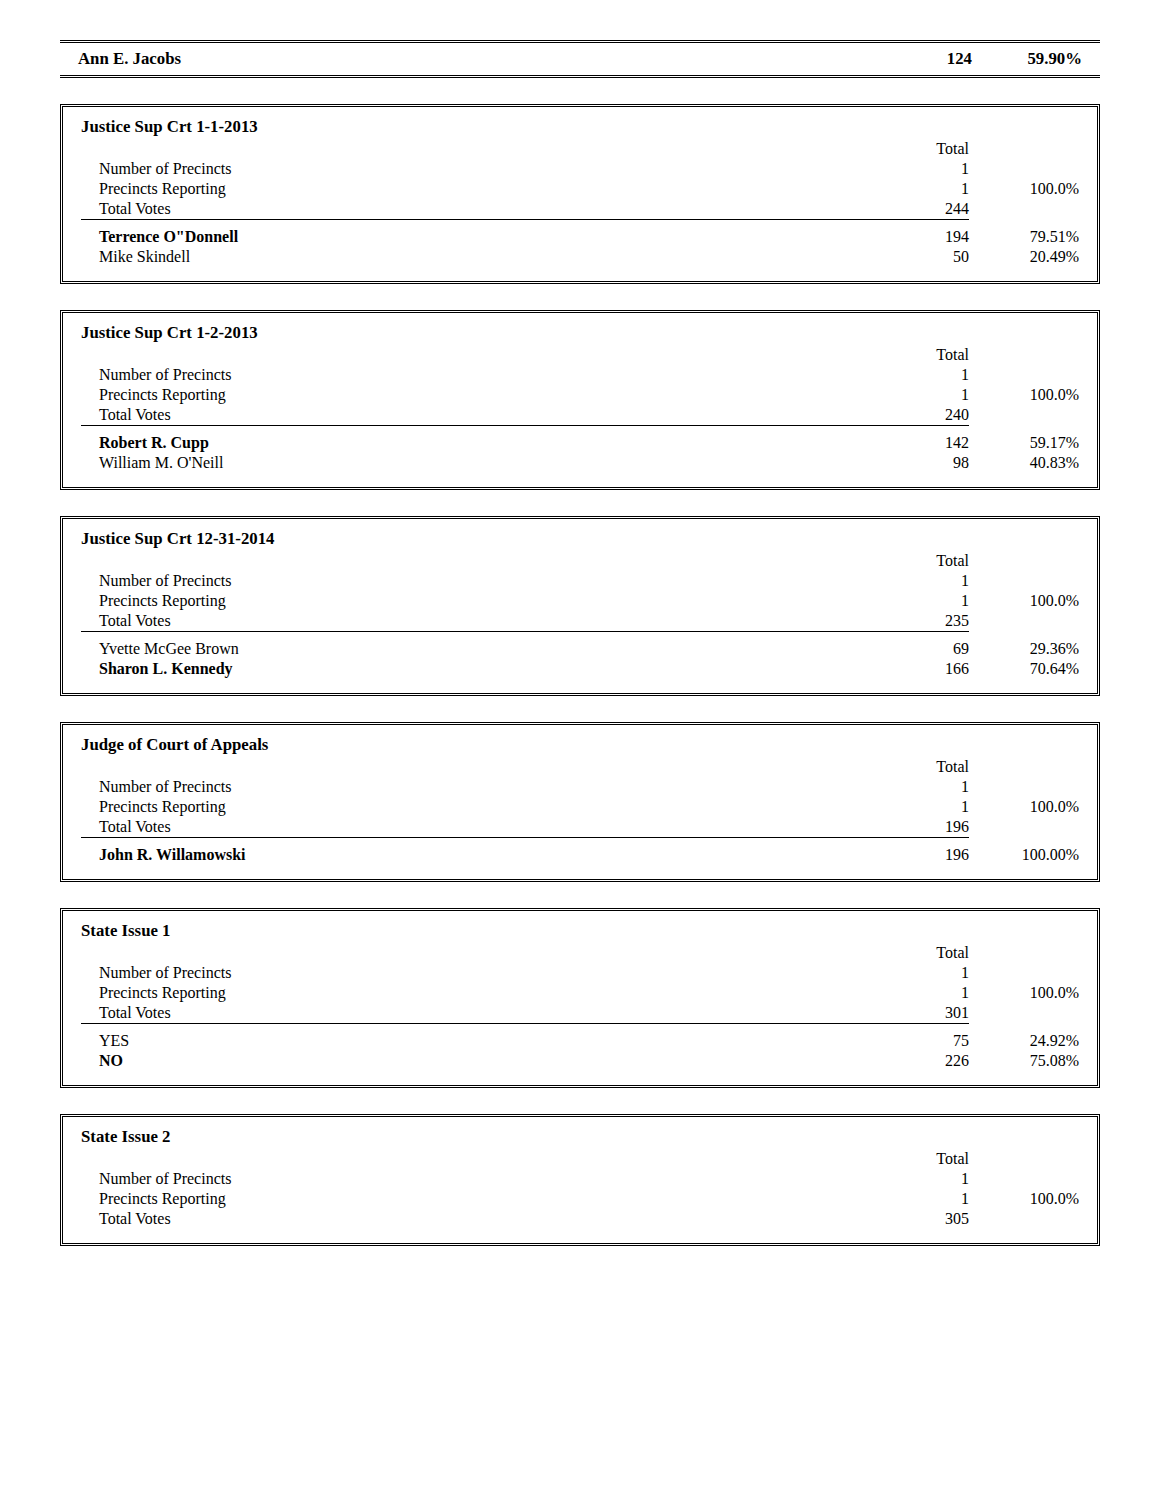Ann E. Jacobs 124 59.90%
Justice Sup Crt 1-1-2013
| | Total | |
| Number of Precincts | 1 | |
| Precincts Reporting | 1 | 100.0% |
| Total Votes | 244 | |
| Terrence O"Donnell | 194 | 79.51% |
| Mike Skindell | 50 | 20.49% |
Justice Sup Crt 1-2-2013
| | Total | |
| Number of Precincts | 1 | |
| Precincts Reporting | 1 | 100.0% |
| Total Votes | 240 | |
| Robert R. Cupp | 142 | 59.17% |
| William M. O'Neill | 98 | 40.83% |
Justice Sup Crt 12-31-2014
| | Total | |
| Number of Precincts | 1 | |
| Precincts Reporting | 1 | 100.0% |
| Total Votes | 235 | |
| Yvette McGee Brown | 69 | 29.36% |
| Sharon L. Kennedy | 166 | 70.64% |
Judge of Court of Appeals
| | Total | |
| Number of Precincts | 1 | |
| Precincts Reporting | 1 | 100.0% |
| Total Votes | 196 | |
| John R. Willamowski | 196 | 100.00% |
State Issue 1
| | Total | |
| Number of Precincts | 1 | |
| Precincts Reporting | 1 | 100.0% |
| Total Votes | 301 | |
| YES | 75 | 24.92% |
| NO | 226 | 75.08% |
State Issue 2
| | Total | |
| Number of Precincts | 1 | |
| Precincts Reporting | 1 | 100.0% |
| Total Votes | 305 | |